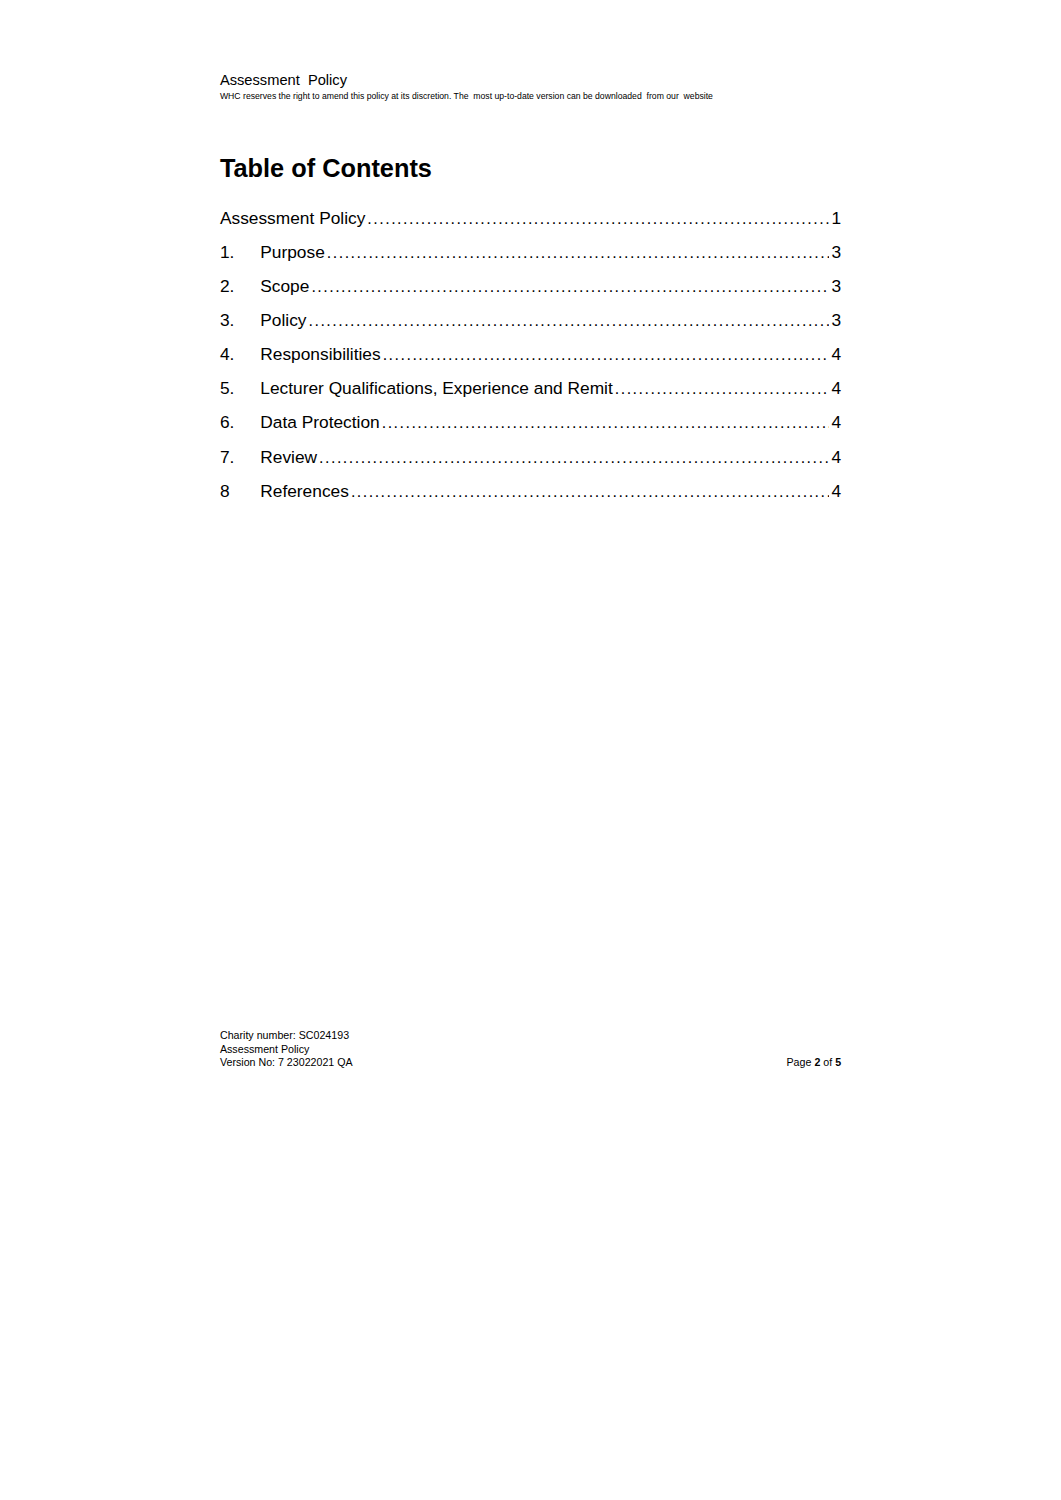Assessment Policy
WHC reserves the right to amend this policy at its discretion. The most up-to-date version can be downloaded from our website
Table of Contents
Assessment Policy ................................................................................................................ 1
1. Purpose ......................................................................................................................... 3
2. Scope ............................................................................................................................. 3
3. Policy ............................................................................................................................. 3
4. Responsibilities ............................................................................................................. 4
5. Lecturer Qualifications, Experience and Remit ............................................................... 4
6. Data Protection ............................................................................................................. 4
7. Review .......................................................................................................................... 4
8 References ................................................................................................................... 4
Charity number: SC024193
Assessment Policy
Version No: 7 23022021 QA
Page 2 of 5